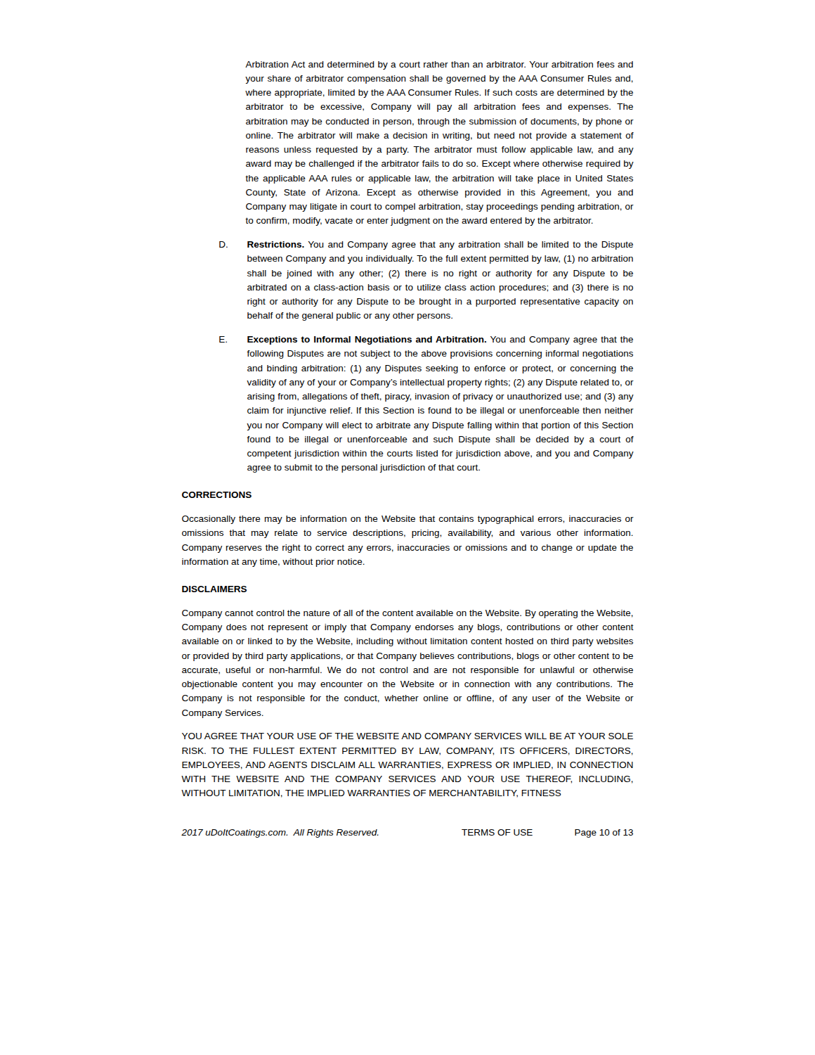Arbitration Act and determined by a court rather than an arbitrator. Your arbitration fees and your share of arbitrator compensation shall be governed by the AAA Consumer Rules and, where appropriate, limited by the AAA Consumer Rules. If such costs are determined by the arbitrator to be excessive, Company will pay all arbitration fees and expenses. The arbitration may be conducted in person, through the submission of documents, by phone or online. The arbitrator will make a decision in writing, but need not provide a statement of reasons unless requested by a party. The arbitrator must follow applicable law, and any award may be challenged if the arbitrator fails to do so. Except where otherwise required by the applicable AAA rules or applicable law, the arbitration will take place in United States County, State of Arizona. Except as otherwise provided in this Agreement, you and Company may litigate in court to compel arbitration, stay proceedings pending arbitration, or to confirm, modify, vacate or enter judgment on the award entered by the arbitrator.
D.
Restrictions. You and Company agree that any arbitration shall be limited to the Dispute between Company and you individually. To the full extent permitted by law, (1) no arbitration shall be joined with any other; (2) there is no right or authority for any Dispute to be arbitrated on a class-action basis or to utilize class action procedures; and (3) there is no right or authority for any Dispute to be brought in a purported representative capacity on behalf of the general public or any other persons.
E.
Exceptions to Informal Negotiations and Arbitration. You and Company agree that the following Disputes are not subject to the above provisions concerning informal negotiations and binding arbitration: (1) any Disputes seeking to enforce or protect, or concerning the validity of any of your or Company’s intellectual property rights; (2) any Dispute related to, or arising from, allegations of theft, piracy, invasion of privacy or unauthorized use; and (3) any claim for injunctive relief. If this Section is found to be illegal or unenforceable then neither you nor Company will elect to arbitrate any Dispute falling within that portion of this Section found to be illegal or unenforceable and such Dispute shall be decided by a court of competent jurisdiction within the courts listed for jurisdiction above, and you and Company agree to submit to the personal jurisdiction of that court.
CORRECTIONS
Occasionally there may be information on the Website that contains typographical errors, inaccuracies or omissions that may relate to service descriptions, pricing, availability, and various other information. Company reserves the right to correct any errors, inaccuracies or omissions and to change or update the information at any time, without prior notice.
DISCLAIMERS
Company cannot control the nature of all of the content available on the Website. By operating the Website, Company does not represent or imply that Company endorses any blogs, contributions or other content available on or linked to by the Website, including without limitation content hosted on third party websites or provided by third party applications, or that Company believes contributions, blogs or other content to be accurate, useful or non-harmful. We do not control and are not responsible for unlawful or otherwise objectionable content you may encounter on the Website or in connection with any contributions. The Company is not responsible for the conduct, whether online or offline, of any user of the Website or Company Services.
YOU AGREE THAT YOUR USE OF THE WEBSITE AND COMPANY SERVICES WILL BE AT YOUR SOLE RISK. TO THE FULLEST EXTENT PERMITTED BY LAW, COMPANY, ITS OFFICERS, DIRECTORS, EMPLOYEES, AND AGENTS DISCLAIM ALL WARRANTIES, EXPRESS OR IMPLIED, IN CONNECTION WITH THE WEBSITE AND THE COMPANY SERVICES AND YOUR USE THEREOF, INCLUDING, WITHOUT LIMITATION, THE IMPLIED WARRANTIES OF MERCHANTABILITY, FITNESS
2017 uDoItCoatings.com. All Rights Reserved.
TERMS OF USE
Page 10 of 13